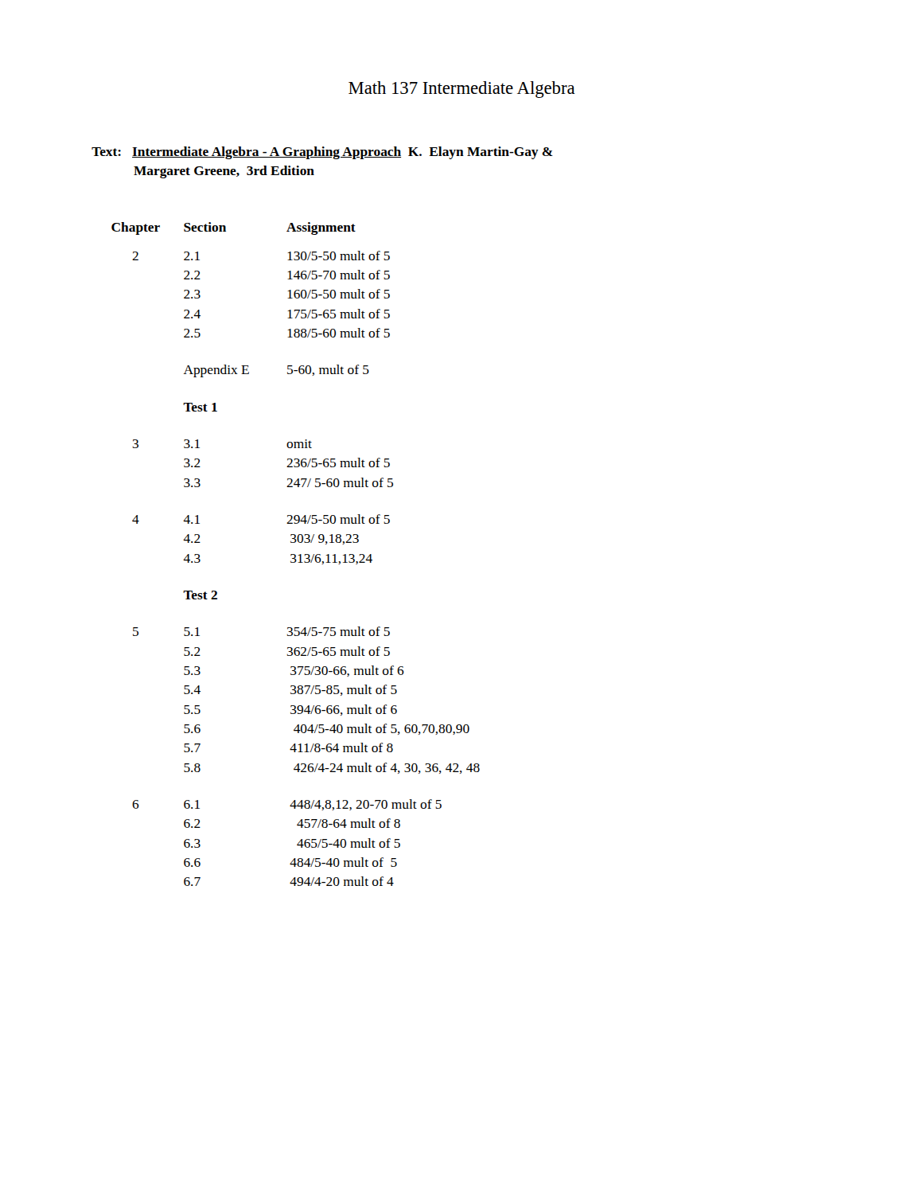Math 137 Intermediate Algebra
Text: Intermediate Algebra - A Graphing Approach K. Elayn Martin-Gay & Margaret Greene, 3rd Edition
| Chapter | Section | Assignment |
| --- | --- | --- |
| 2 | 2.1 | 130/5-50 mult of 5 |
| | 2.2 | 146/5-70 mult of 5 |
| | 2.3 | 160/5-50 mult of 5 |
| | 2.4 | 175/5-65 mult of 5 |
| | 2.5 | 188/5-60 mult of 5 |
| | Appendix E | 5-60, mult of 5 |
| | Test 1 | |
| 3 | 3.1 | omit |
| | 3.2 | 236/5-65 mult of 5 |
| | 3.3 | 247/ 5-60 mult of 5 |
| 4 | 4.1 | 294/5-50 mult of 5 |
| | 4.2 | 303/ 9,18,23 |
| | 4.3 | 313/6,11,13,24 |
| | Test 2 | |
| 5 | 5.1 | 354/5-75 mult of 5 |
| | 5.2 | 362/5-65 mult of 5 |
| | 5.3 | 375/30-66, mult of 6 |
| | 5.4 | 387/5-85, mult of 5 |
| | 5.5 | 394/6-66, mult of 6 |
| | 5.6 | 404/5-40 mult of 5, 60,70,80,90 |
| | 5.7 | 411/8-64 mult of 8 |
| | 5.8 | 426/4-24 mult of 4, 30, 36, 42, 48 |
| 6 | 6.1 | 448/4,8,12, 20-70 mult of 5 |
| | 6.2 | 457/8-64 mult of 8 |
| | 6.3 | 465/5-40 mult of 5 |
| | 6.6 | 484/5-40 mult of 5 |
| | 6.7 | 494/4-20 mult of 4 |